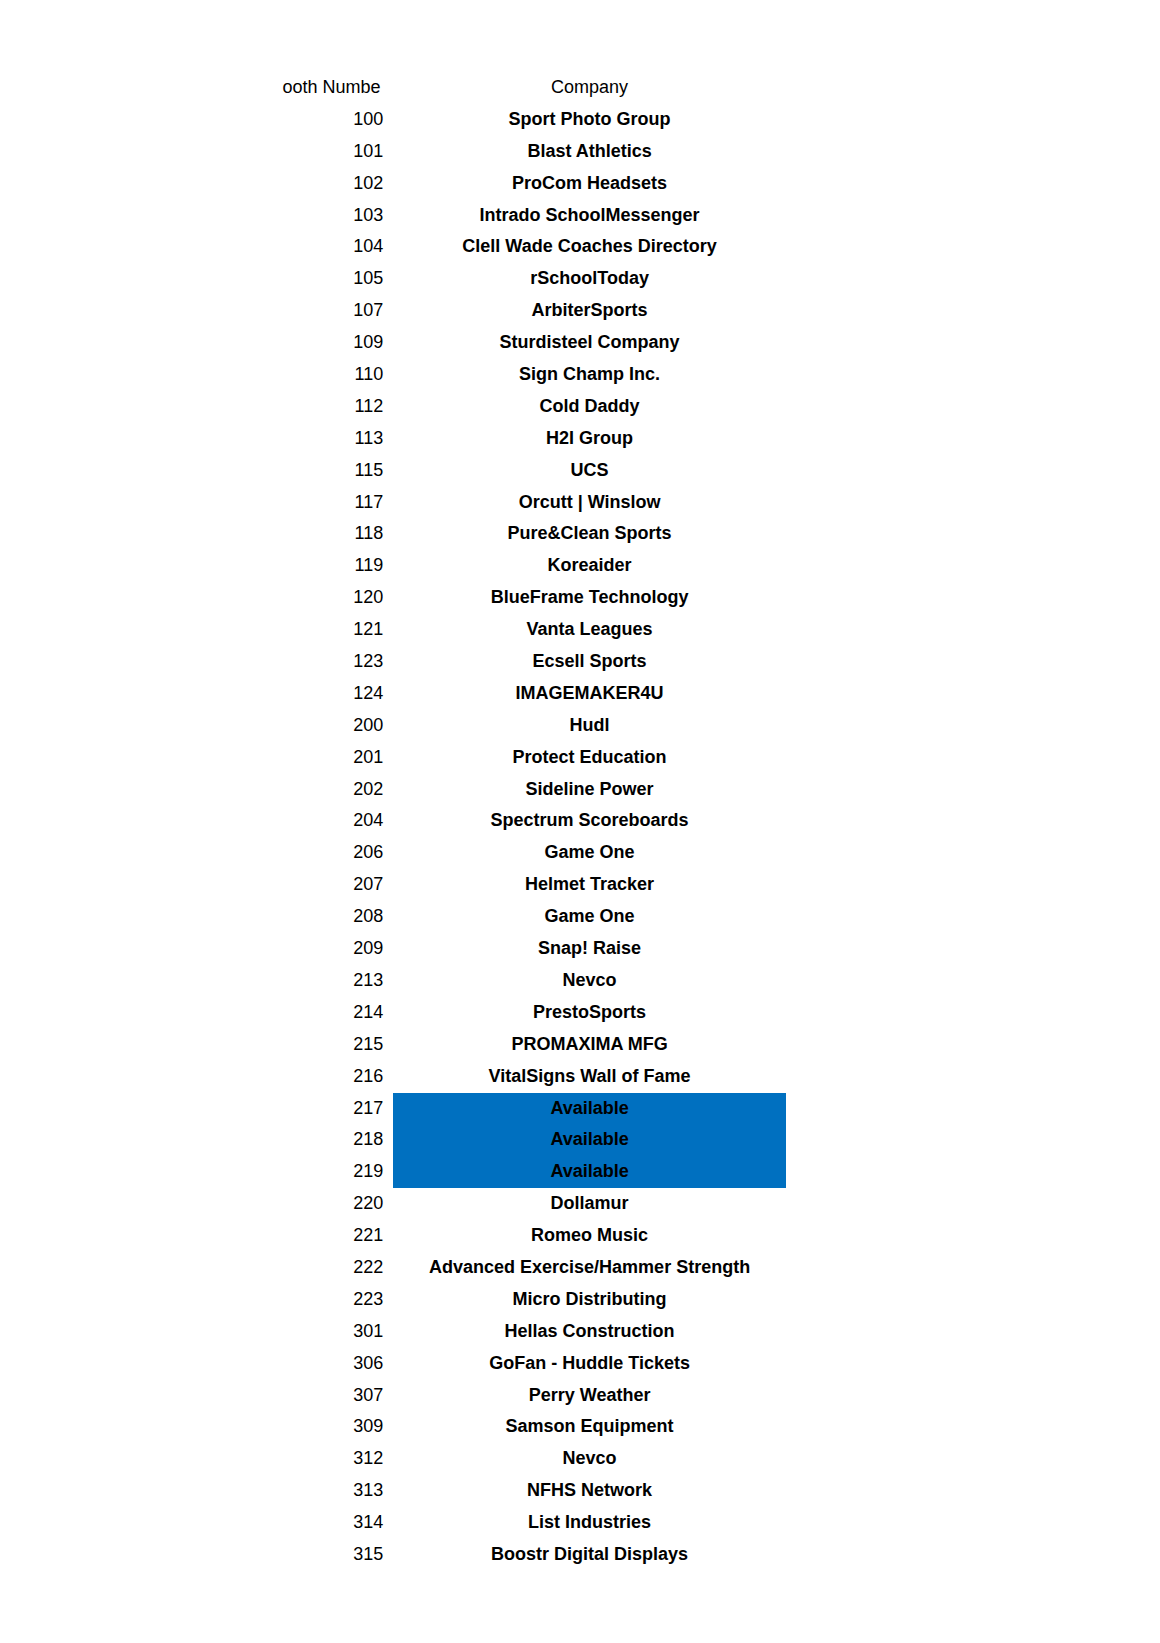| ooth Numbe | Company |
| 100 | Sport Photo Group |
| 101 | Blast Athletics |
| 102 | ProCom Headsets |
| 103 | Intrado SchoolMessenger |
| 104 | Clell Wade Coaches Directory |
| 105 | rSchoolToday |
| 107 | ArbiterSports |
| 109 | Sturdisteel Company |
| 110 | Sign Champ Inc. |
| 112 | Cold Daddy |
| 113 | H2I Group |
| 115 | UCS |
| 117 | Orcutt / Winslow |
| 118 | Pure&Clean Sports |
| 119 | Koreaider |
| 120 | BlueFrame Technology |
| 121 | Vanta Leagues |
| 123 | Ecsell Sports |
| 124 | IMAGEMAKER4U |
| 200 | Hudl |
| 201 | Protect Education |
| 202 | Sideline Power |
| 204 | Spectrum Scoreboards |
| 206 | Game One |
| 207 | Helmet Tracker |
| 208 | Game One |
| 209 | Snap! Raise |
| 213 | Nevco |
| 214 | PrestoSports |
| 215 | PROMAXIMA MFG |
| 216 | VitalSigns Wall of Fame |
| 217 | Available |
| 218 | Available |
| 219 | Available |
| 220 | Dollamur |
| 221 | Romeo Music |
| 222 | Advanced Exercise/Hammer Strength |
| 223 | Micro Distributing |
| 301 | Hellas Construction |
| 306 | GoFan - Huddle Tickets |
| 307 | Perry Weather |
| 309 | Samson Equipment |
| 312 | Nevco |
| 313 | NFHS Network |
| 314 | List Industries |
| 315 | Boostr Digital Displays |